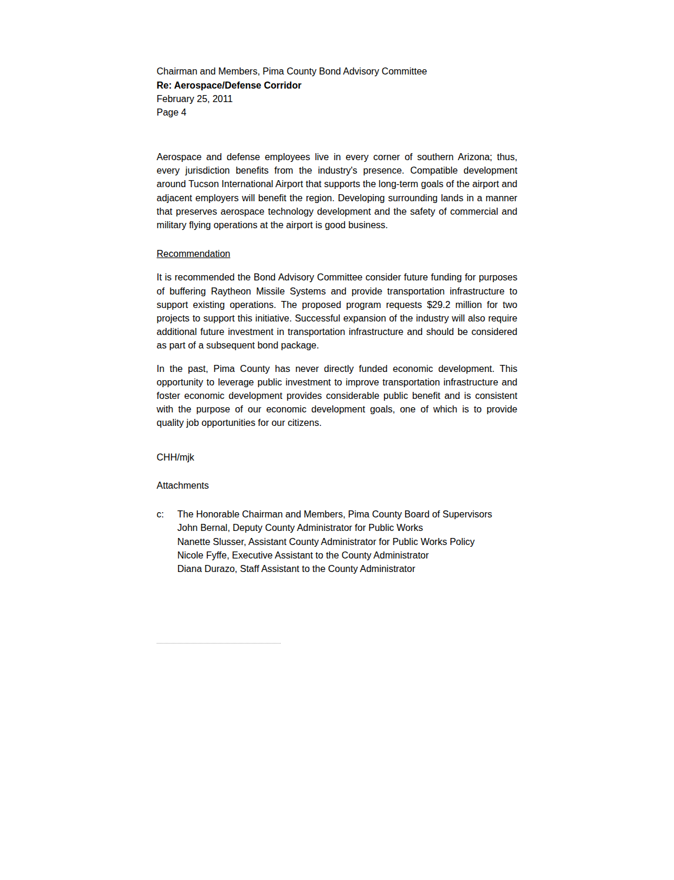Chairman and Members, Pima County Bond Advisory Committee
Re: Aerospace/Defense Corridor
February 25, 2011
Page 4
Aerospace and defense employees live in every corner of southern Arizona; thus, every jurisdiction benefits from the industry's presence. Compatible development around Tucson International Airport that supports the long-term goals of the airport and adjacent employers will benefit the region. Developing surrounding lands in a manner that preserves aerospace technology development and the safety of commercial and military flying operations at the airport is good business.
Recommendation
It is recommended the Bond Advisory Committee consider future funding for purposes of buffering Raytheon Missile Systems and provide transportation infrastructure to support existing operations. The proposed program requests $29.2 million for two projects to support this initiative. Successful expansion of the industry will also require additional future investment in transportation infrastructure and should be considered as part of a subsequent bond package.
In the past, Pima County has never directly funded economic development. This opportunity to leverage public investment to improve transportation infrastructure and foster economic development provides considerable public benefit and is consistent with the purpose of our economic development goals, one of which is to provide quality job opportunities for our citizens.
CHH/mjk
Attachments
c:
The Honorable Chairman and Members, Pima County Board of Supervisors
John Bernal, Deputy County Administrator for Public Works
Nanette Slusser, Assistant County Administrator for Public Works Policy
Nicole Fyffe, Executive Assistant to the County Administrator
Diana Durazo, Staff Assistant to the County Administrator